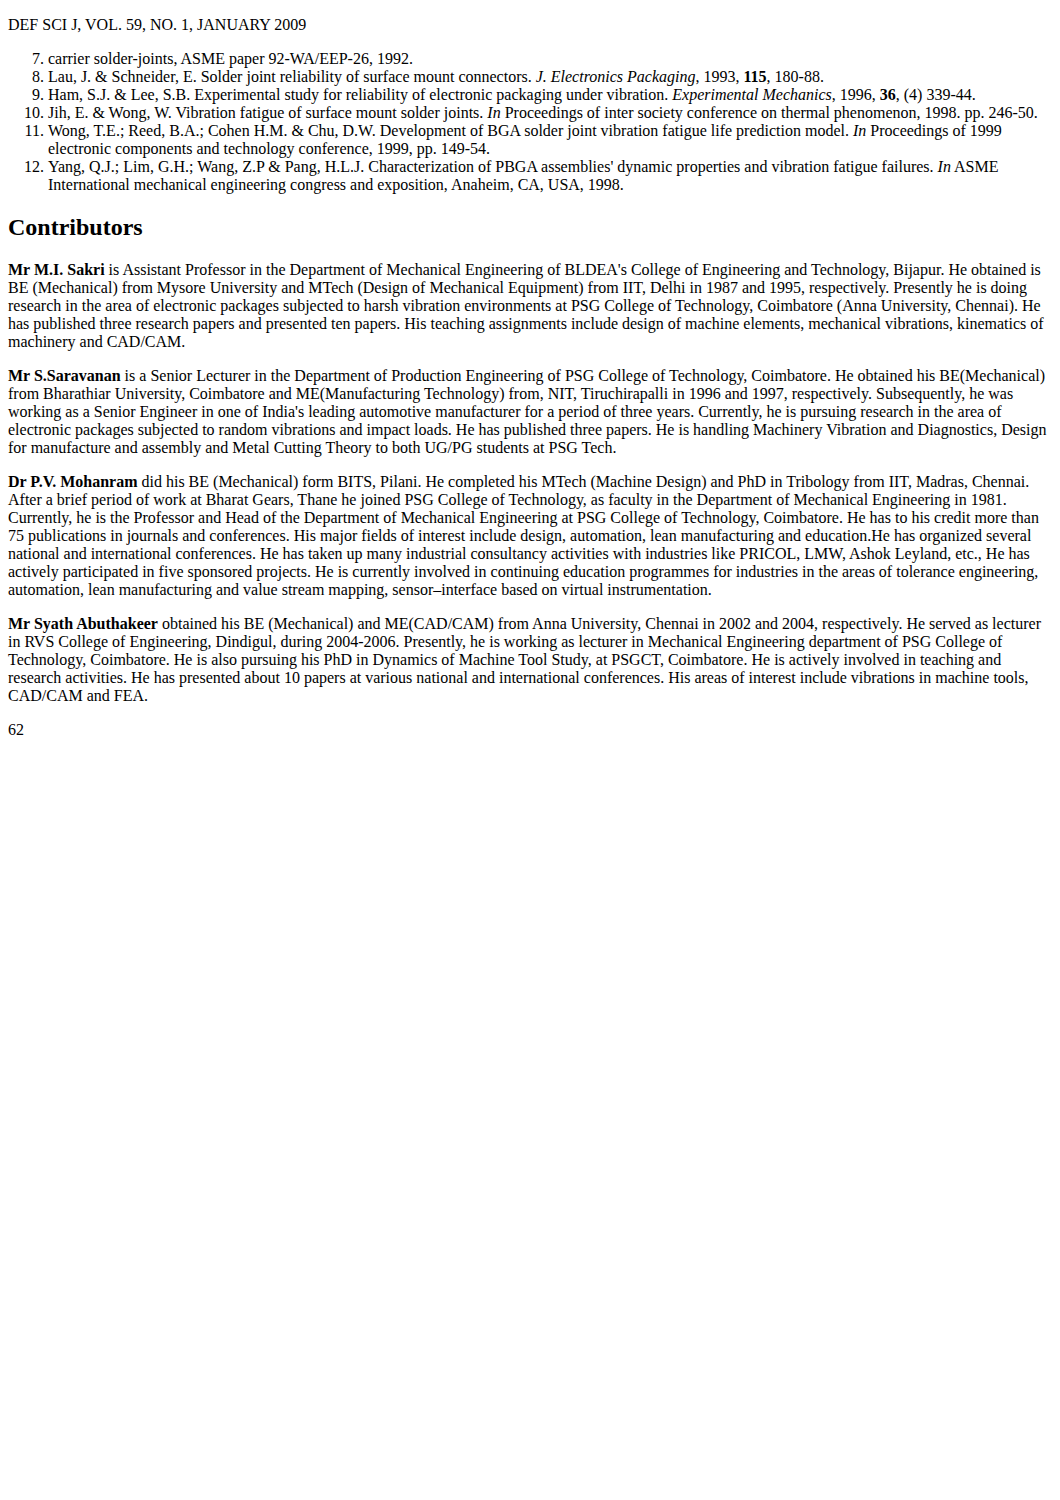DEF SCI J, VOL. 59, NO. 1, JANUARY 2009
carrier solder-joints, ASME paper 92-WA/EEP-26, 1992.
Lau, J. & Schneider, E. Solder joint reliability of surface mount connectors. J. Electronics Packaging, 1993, 115, 180-88.
Ham, S.J. & Lee, S.B. Experimental study for reliability of electronic packaging under vibration. Experimental Mechanics, 1996, 36, (4) 339-44.
Jih, E. & Wong, W. Vibration fatigue of surface mount solder joints. In Proceedings of inter society conference on thermal phenomenon, 1998. pp. 246-50.
Wong, T.E.; Reed, B.A.; Cohen H.M. & Chu, D.W. Development of BGA solder joint vibration fatigue life prediction model. In Proceedings of 1999 electronic components and technology conference, 1999, pp. 149-54.
Yang, Q.J.; Lim, G.H.; Wang, Z.P & Pang, H.L.J. Characterization of PBGA assemblies' dynamic properties and vibration fatigue failures. In ASME International mechanical engineering congress and exposition, Anaheim, CA, USA, 1998.
Contributors
Mr M.I. Sakri is Assistant Professor in the Department of Mechanical Engineering of BLDEA's College of Engineering and Technology, Bijapur. He obtained is BE (Mechanical) from Mysore University and MTech (Design of Mechanical Equipment) from IIT, Delhi in 1987 and 1995, respectively. Presently he is doing research in the area of electronic packages subjected to harsh vibration environments at PSG College of Technology, Coimbatore (Anna University, Chennai). He has published three research papers and presented ten papers. His teaching assignments include design of machine elements, mechanical vibrations, kinematics of machinery and CAD/CAM.
Mr S.Saravanan is a Senior Lecturer in the Department of Production Engineering of PSG College of Technology, Coimbatore. He obtained his BE(Mechanical) from Bharathiar University, Coimbatore and ME(Manufacturing Technology) from, NIT, Tiruchirapalli in 1996 and 1997, respectively. Subsequently, he was working as a Senior Engineer in one of India's leading automotive manufacturer for a period of three years. Currently, he is pursuing research in the area of electronic packages subjected to random vibrations and impact loads. He has published three papers. He is handling Machinery Vibration and Diagnostics, Design for manufacture and assembly and Metal Cutting Theory to both UG/PG students at PSG Tech.
Dr P.V. Mohanram did his BE (Mechanical) form BITS, Pilani. He completed his MTech (Machine Design) and PhD in Tribology from IIT, Madras, Chennai. After a brief period of work at Bharat Gears, Thane he joined PSG College of Technology, as faculty in the Department of Mechanical Engineering in 1981. Currently, he is the Professor and Head of the Department of Mechanical Engineering at PSG College of Technology, Coimbatore. He has to his credit more than 75 publications in journals and conferences. His major fields of interest include design, automation, lean manufacturing and education.He has organized several national and international conferences. He has taken up many industrial consultancy activities with industries like PRICOL, LMW, Ashok Leyland, etc., He has actively participated in five sponsored projects. He is currently involved in continuing education programmes for industries in the areas of tolerance engineering, automation, lean manufacturing and value stream mapping, sensor–interface based on virtual instrumentation.
Mr Syath Abuthakeer obtained his BE (Mechanical) and ME(CAD/CAM) from Anna University, Chennai in 2002 and 2004, respectively. He served as lecturer in RVS College of Engineering, Dindigul, during 2004-2006. Presently, he is working as lecturer in Mechanical Engineering department of PSG College of Technology, Coimbatore. He is also pursuing his PhD in Dynamics of Machine Tool Study, at PSGCT, Coimbatore. He is actively involved in teaching and research activities. He has presented about 10 papers at various national and international conferences. His areas of interest include vibrations in machine tools, CAD/CAM and FEA.
62